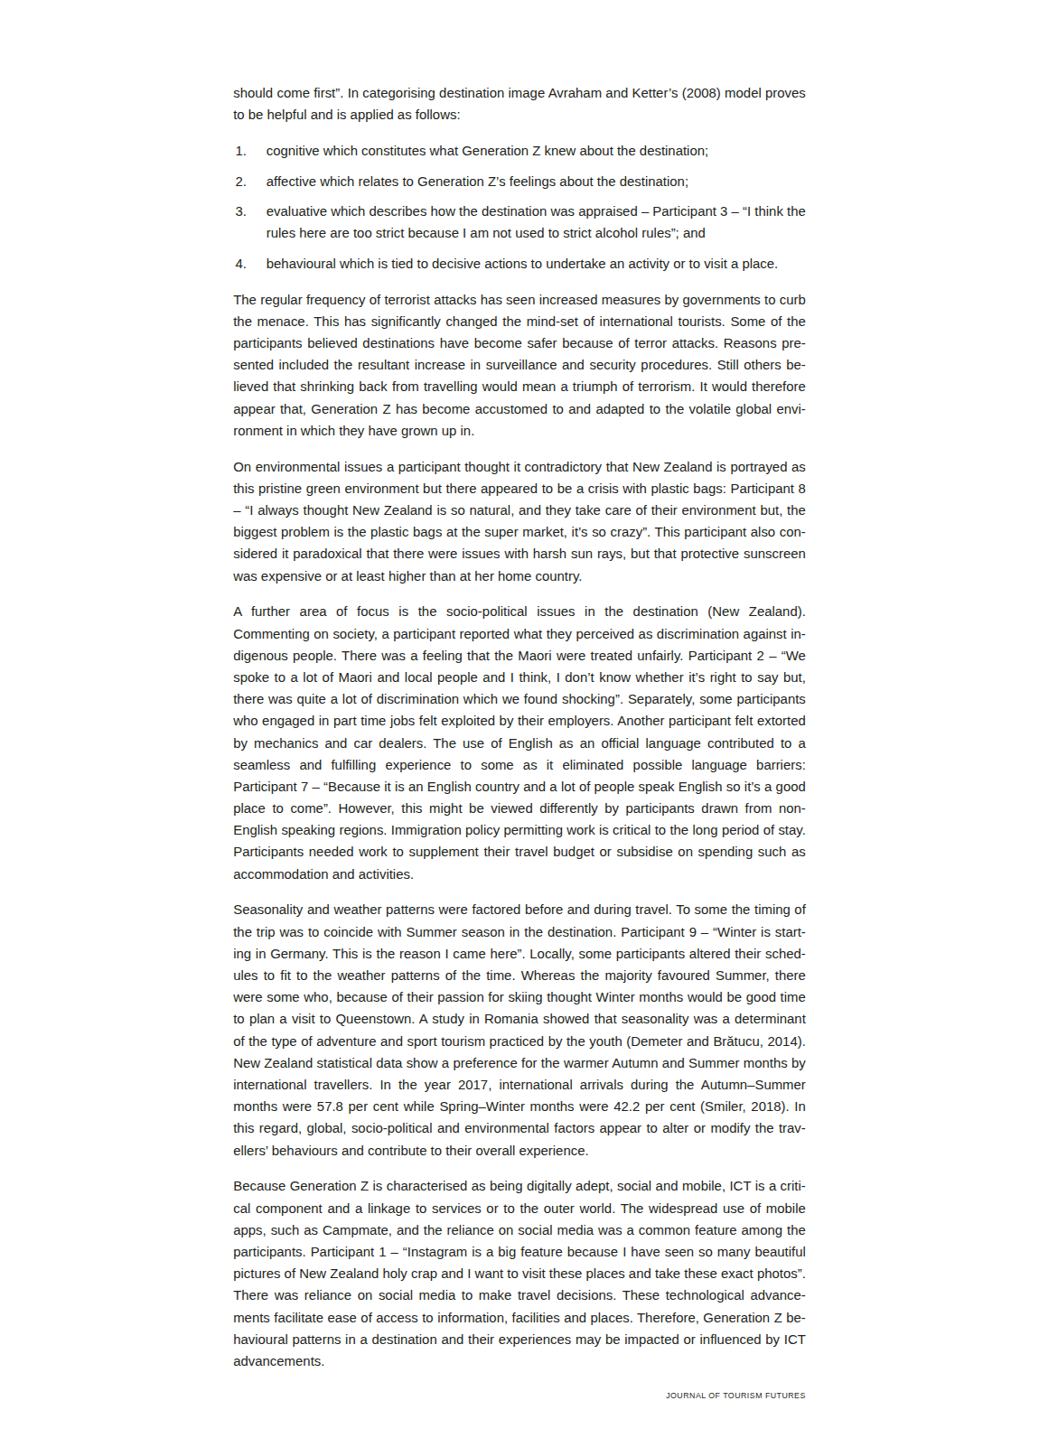should come first”. In categorising destination image Avraham and Ketter’s (2008) model proves to be helpful and is applied as follows:
cognitive which constitutes what Generation Z knew about the destination;
affective which relates to Generation Z’s feelings about the destination;
evaluative which describes how the destination was appraised – Participant 3 – “I think the rules here are too strict because I am not used to strict alcohol rules”; and
behavioural which is tied to decisive actions to undertake an activity or to visit a place.
The regular frequency of terrorist attacks has seen increased measures by governments to curb the menace. This has significantly changed the mind-set of international tourists. Some of the participants believed destinations have become safer because of terror attacks. Reasons presented included the resultant increase in surveillance and security procedures. Still others believed that shrinking back from travelling would mean a triumph of terrorism. It would therefore appear that, Generation Z has become accustomed to and adapted to the volatile global environment in which they have grown up in.
On environmental issues a participant thought it contradictory that New Zealand is portrayed as this pristine green environment but there appeared to be a crisis with plastic bags: Participant 8 – “I always thought New Zealand is so natural, and they take care of their environment but, the biggest problem is the plastic bags at the super market, it’s so crazy”. This participant also considered it paradoxical that there were issues with harsh sun rays, but that protective sunscreen was expensive or at least higher than at her home country.
A further area of focus is the socio-political issues in the destination (New Zealand). Commenting on society, a participant reported what they perceived as discrimination against indigenous people. There was a feeling that the Maori were treated unfairly. Participant 2 – “We spoke to a lot of Maori and local people and I think, I don’t know whether it’s right to say but, there was quite a lot of discrimination which we found shocking”. Separately, some participants who engaged in part time jobs felt exploited by their employers. Another participant felt extorted by mechanics and car dealers. The use of English as an official language contributed to a seamless and fulfilling experience to some as it eliminated possible language barriers: Participant 7 – “Because it is an English country and a lot of people speak English so it’s a good place to come”. However, this might be viewed differently by participants drawn from non-English speaking regions. Immigration policy permitting work is critical to the long period of stay. Participants needed work to supplement their travel budget or subsidise on spending such as accommodation and activities.
Seasonality and weather patterns were factored before and during travel. To some the timing of the trip was to coincide with Summer season in the destination. Participant 9 – “Winter is starting in Germany. This is the reason I came here”. Locally, some participants altered their schedules to fit to the weather patterns of the time. Whereas the majority favoured Summer, there were some who, because of their passion for skiing thought Winter months would be good time to plan a visit to Queenstown. A study in Romania showed that seasonality was a determinant of the type of adventure and sport tourism practiced by the youth (Demeter and Brătucu, 2014). New Zealand statistical data show a preference for the warmer Autumn and Summer months by international travellers. In the year 2017, international arrivals during the Autumn–Summer months were 57.8 per cent while Spring–Winter months were 42.2 per cent (Smiler, 2018). In this regard, global, socio-political and environmental factors appear to alter or modify the travellers’ behaviours and contribute to their overall experience.
Because Generation Z is characterised as being digitally adept, social and mobile, ICT is a critical component and a linkage to services or to the outer world. The widespread use of mobile apps, such as Campmate, and the reliance on social media was a common feature among the participants. Participant 1 – “Instagram is a big feature because I have seen so many beautiful pictures of New Zealand holy crap and I want to visit these places and take these exact photos”. There was reliance on social media to make travel decisions. These technological advancements facilitate ease of access to information, facilities and places. Therefore, Generation Z behavioural patterns in a destination and their experiences may be impacted or influenced by ICT advancements.
JOURNAL OF TOURISM FUTURES